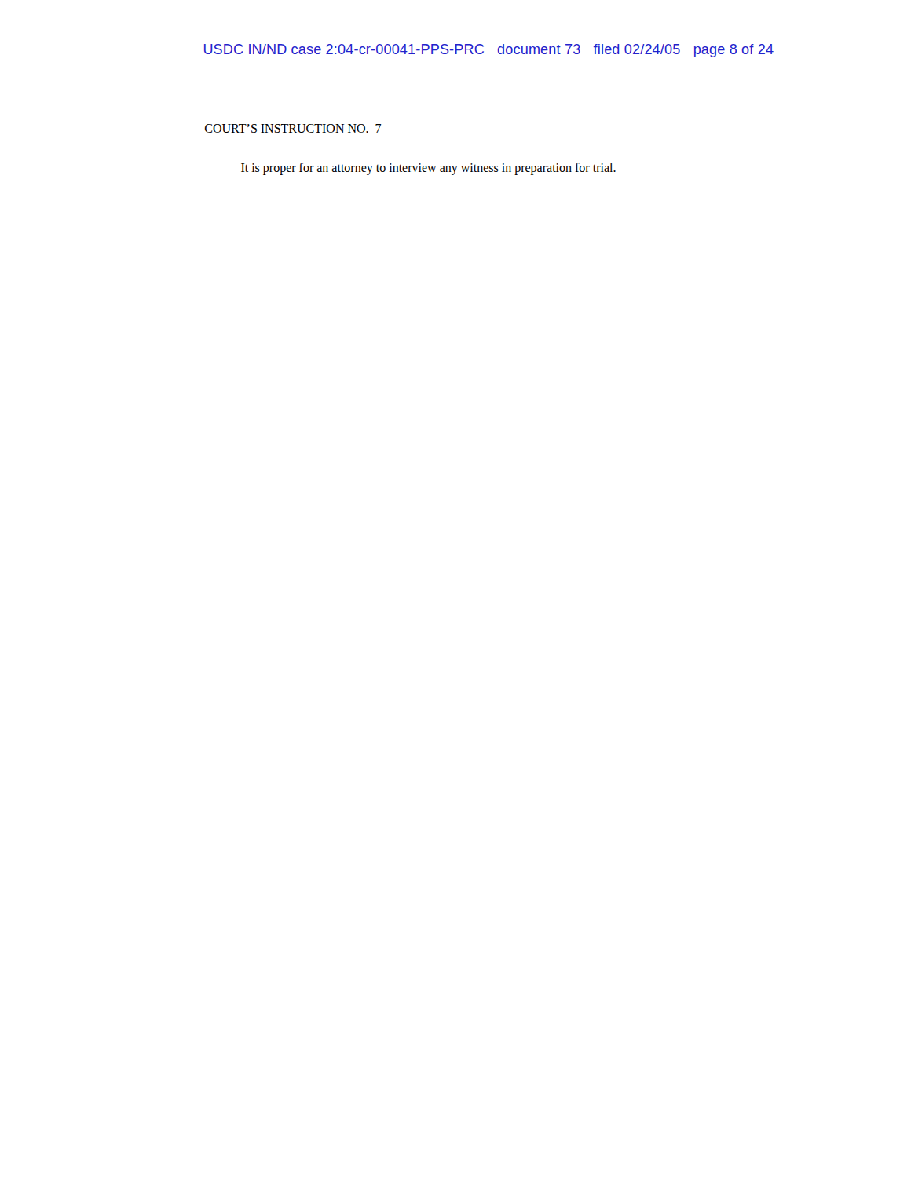USDC IN/ND case 2:04-cr-00041-PPS-PRC document 73 filed 02/24/05 page 8 of 24
COURT’S INSTRUCTION NO. 7
It is proper for an attorney to interview any witness in preparation for trial.